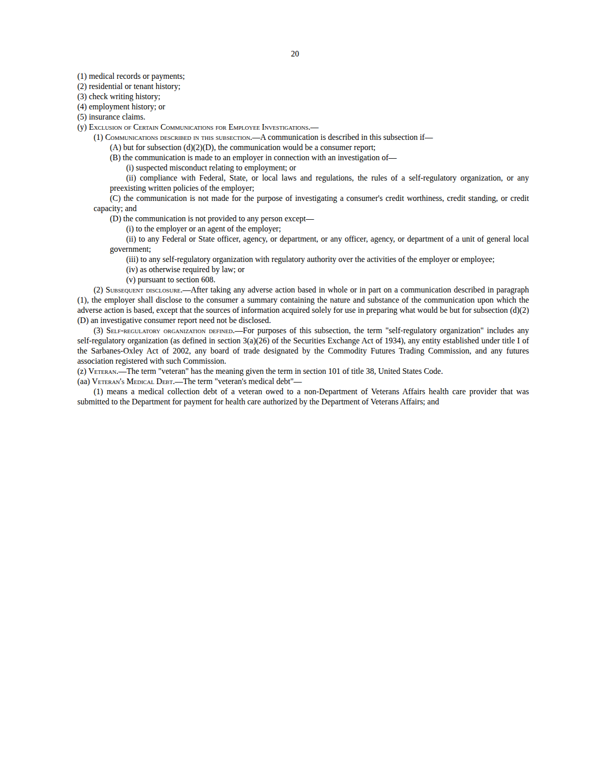20
(1) medical records or payments;
(2) residential or tenant history;
(3) check writing history;
(4) employment history; or
(5) insurance claims.
(y) Exclusion of Certain Communications for Employee Investigations.—
(1) Communications described in this subsection.—A communication is described in this subsection if—
(A) but for subsection (d)(2)(D), the communication would be a consumer report;
(B) the communication is made to an employer in connection with an investigation of—
(i) suspected misconduct relating to employment; or
(ii) compliance with Federal, State, or local laws and regulations, the rules of a self-regulatory organization, or any preexisting written policies of the employer;
(C) the communication is not made for the purpose of investigating a consumer's credit worthiness, credit standing, or credit capacity; and
(D) the communication is not provided to any person except—
(i) to the employer or an agent of the employer;
(ii) to any Federal or State officer, agency, or department, or any officer, agency, or department of a unit of general local government;
(iii) to any self-regulatory organization with regulatory authority over the activities of the employer or employee;
(iv) as otherwise required by law; or
(v) pursuant to section 608.
(2) Subsequent disclosure.—After taking any adverse action based in whole or in part on a communication described in paragraph (1), the employer shall disclose to the consumer a summary containing the nature and substance of the communication upon which the adverse action is based, except that the sources of information acquired solely for use in preparing what would be but for subsection (d)(2)(D) an investigative consumer report need not be disclosed.
(3) Self-regulatory organization defined.—For purposes of this subsection, the term "self-regulatory organization" includes any self-regulatory organization (as defined in section 3(a)(26) of the Securities Exchange Act of 1934), any entity established under title I of the Sarbanes-Oxley Act of 2002, any board of trade designated by the Commodity Futures Trading Commission, and any futures association registered with such Commission.
(z) Veteran.—The term "veteran" has the meaning given the term in section 101 of title 38, United States Code.
(aa) Veteran's Medical Debt.—The term "veteran's medical debt"—
(1) means a medical collection debt of a veteran owed to a non-Department of Veterans Affairs health care provider that was submitted to the Department for payment for health care authorized by the Department of Veterans Affairs; and